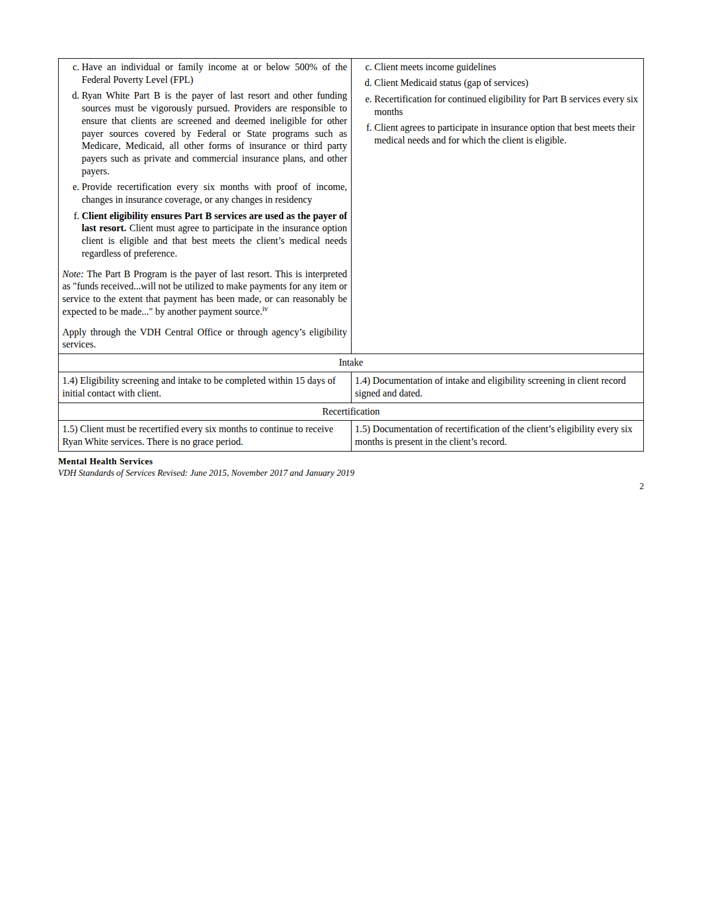| Have an individual or family income at or below 500% of the Federal Poverty Level (FPL) Ryan White Part B is the payer of last resort and other funding sources must be vigorously pursued. Providers are responsible to ensure that clients are screened and deemed ineligible for other payer sources covered by Federal or State programs such as Medicare, Medicaid, all other forms of insurance or third party payers such as private and commercial insurance plans, and other payers. Provide recertification every six months with proof of income, changes in insurance coverage, or any changes in residency Client eligibility ensures Part B services are used as the payer of last resort. Client must agree to participate in the insurance option client is eligible and that best meets the client’s medical needs regardless of preference. Note: The Part B Program is the payer of last resort. This is interpreted as "funds received...will not be utilized to make payments for any item or service to the extent that payment has been made, or can reasonably be expected to be made..." by another payment source. iv Apply through the VDH Central Office or through agency’s eligibility services. | Client meets income guidelines Client Medicaid status (gap of services) Recertification for continued eligibility for Part B services every six months Client agrees to participate in insurance option that best meets their medical needs and for which the client is eligible. |
| Intake |
| 1.4) Eligibility screening and intake to be completed within 15 days of initial contact with client. | 1.4) Documentation of intake and eligibility screening in client record signed and dated. |
| Recertification |
| 1.5) Client must be recertified every six months to continue to receive Ryan White services. There is no grace period. | 1.5) Documentation of recertification of the client’s eligibility every six months is present in the client’s record. |
Mental Health Services
VDH Standards of Services Revised: June 2015, November 2017 and January 2019
2